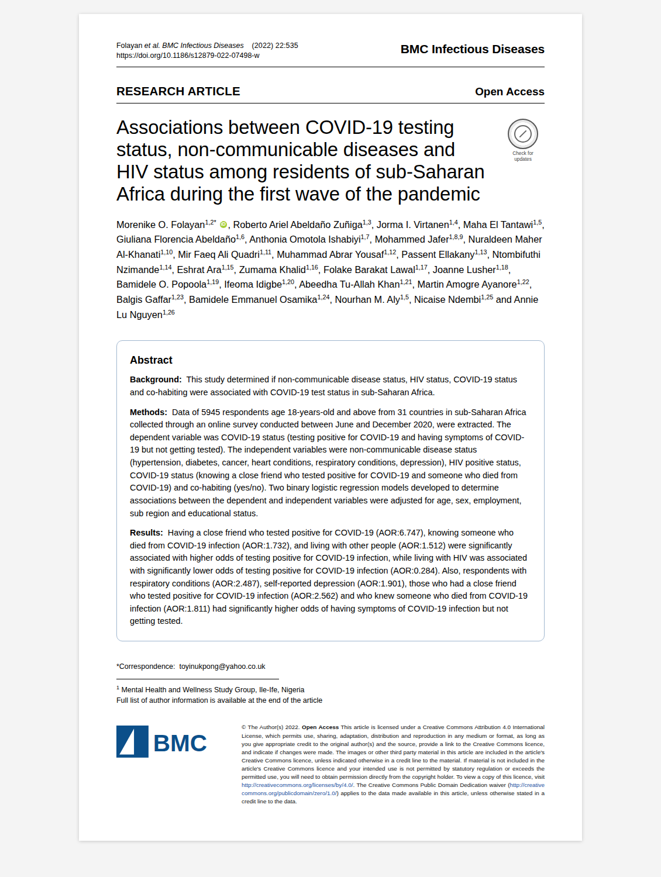Folayan et al. BMC Infectious Diseases (2022) 22:535 https://doi.org/10.1186/s12879-022-07498-w
BMC Infectious Diseases
RESEARCH ARTICLE
Open Access
Associations between COVID-19 testing status, non-communicable diseases and HIV status among residents of sub-Saharan Africa during the first wave of the pandemic
Check for updates
Morenike O. Folayan1,2* , Roberto Ariel Abeldaño Zuñiga1,3, Jorma I. Virtanen1,4, Maha El Tantawi1,5, Giuliana Florencia Abeldaño1,6, Anthonia Omotola Ishabiyi1,7, Mohammed Jafer1,8,9, Nuraldeen Maher Al-Khanati1,10, Mir Faeq Ali Quadri1,11, Muhammad Abrar Yousaf1,12, Passent Ellakany1,13, Ntombifuthi Nzimande1,14, Eshrat Ara1,15, Zumama Khalid1,16, Folake Barakat Lawal1,17, Joanne Lusher1,18, Bamidele O. Popoola1,19, Ifeoma Idigbe1,20, Abeedha Tu-Allah Khan1,21, Martin Amogre Ayanore1,22, Balgis Gaffar1,23, Bamidele Emmanuel Osamika1,24, Nourhan M. Aly1,5, Nicaise Ndembi1,25 and Annie Lu Nguyen1,26
Abstract
Background: This study determined if non-communicable disease status, HIV status, COVID-19 status and co-habiting were associated with COVID-19 test status in sub-Saharan Africa.
Methods: Data of 5945 respondents age 18-years-old and above from 31 countries in sub-Saharan Africa collected through an online survey conducted between June and December 2020, were extracted. The dependent variable was COVID-19 status (testing positive for COVID-19 and having symptoms of COVID-19 but not getting tested). The independent variables were non-communicable disease status (hypertension, diabetes, cancer, heart conditions, respiratory conditions, depression), HIV positive status, COVID-19 status (knowing a close friend who tested positive for COVID-19 and someone who died from COVID-19) and co-habiting (yes/no). Two binary logistic regression models developed to determine associations between the dependent and independent variables were adjusted for age, sex, employment, sub region and educational status.
Results: Having a close friend who tested positive for COVID-19 (AOR:6.747), knowing someone who died from COVID-19 infection (AOR:1.732), and living with other people (AOR:1.512) were significantly associated with higher odds of testing positive for COVID-19 infection, while living with HIV was associated with significantly lower odds of testing positive for COVID-19 infection (AOR:0.284). Also, respondents with respiratory conditions (AOR:2.487), self-reported depression (AOR:1.901), those who had a close friend who tested positive for COVID-19 infection (AOR:2.562) and who knew someone who died from COVID-19 infection (AOR:1.811) had significantly higher odds of having symptoms of COVID-19 infection but not getting tested.
*Correspondence: toyinukpong@yahoo.co.uk
1 Mental Health and Wellness Study Group, Ile-Ife, Nigeria
Full list of author information is available at the end of the article
BMC
© The Author(s) 2022. Open Access This article is licensed under a Creative Commons Attribution 4.0 International License, which permits use, sharing, adaptation, distribution and reproduction in any medium or format, as long as you give appropriate credit to the original author(s) and the source, provide a link to the Creative Commons licence, and indicate if changes were made. The images or other third party material in this article are included in the article's Creative Commons licence, unless indicated otherwise in a credit line to the material. If material is not included in the article's Creative Commons licence and your intended use is not permitted by statutory regulation or exceeds the permitted use, you will need to obtain permission directly from the copyright holder. To view a copy of this licence, visit http://creativecommons.org/licenses/by/4.0/. The Creative Commons Public Domain Dedication waiver (http://creativecommons.org/publicdomain/zero/1.0/) applies to the data made available in this article, unless otherwise stated in a credit line to the data.